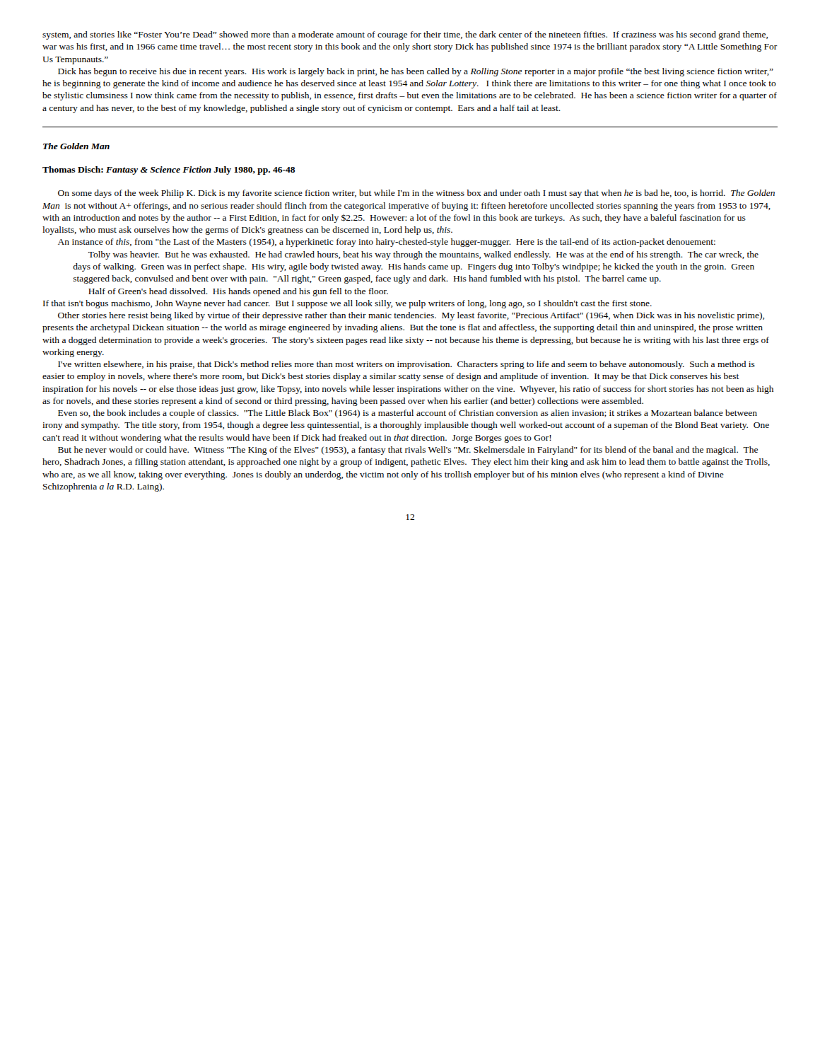system, and stories like “Foster You’re Dead” showed more than a moderate amount of courage for their time, the dark center of the nineteen fifties. If craziness was his second grand theme, war was his first, and in 1966 came time travel… the most recent story in this book and the only short story Dick has published since 1974 is the brilliant paradox story “A Little Something For Us Tempunauts.”
Dick has begun to receive his due in recent years. His work is largely back in print, he has been called by a Rolling Stone reporter in a major profile “the best living science fiction writer,” he is beginning to generate the kind of income and audience he has deserved since at least 1954 and Solar Lottery. I think there are limitations to this writer – for one thing what I once took to be stylistic clumsiness I now think came from the necessity to publish, in essence, first drafts – but even the limitations are to be celebrated. He has been a science fiction writer for a quarter of a century and has never, to the best of my knowledge, published a single story out of cynicism or contempt. Ears and a half tail at least.
The Golden Man
Thomas Disch: Fantasy & Science Fiction July 1980, pp. 46-48
On some days of the week Philip K. Dick is my favorite science fiction writer, but while I'm in the witness box and under oath I must say that when he is bad he, too, is horrid. The Golden Man is not without A+ offerings, and no serious reader should flinch from the categorical imperative of buying it: fifteen heretofore uncollected stories spanning the years from 1953 to 1974, with an introduction and notes by the author -- a First Edition, in fact for only $2.25. However: a lot of the fowl in this book are turkeys. As such, they have a baleful fascination for us loyalists, who must ask ourselves how the germs of Dick's greatness can be discerned in, Lord help us, this.
An instance of this, from "the Last of the Masters (1954), a hyperkinetic foray into hairy-chested-style hugger-mugger. Here is the tail-end of its action-packet denouement:
Tolby was heavier. But he was exhausted. He had crawled hours, beat his way through the mountains, walked endlessly. He was at the end of his strength. The car wreck, the days of walking. Green was in perfect shape. His wiry, agile body twisted away. His hands came up. Fingers dug into Tolby's windpipe; he kicked the youth in the groin. Green staggered back, convulsed and bent over with pain. "All right," Green gasped, face ugly and dark. His hand fumbled with his pistol. The barrel came up.
Half of Green's head dissolved. His hands opened and his gun fell to the floor.
If that isn't bogus machismo, John Wayne never had cancer. But I suppose we all look silly, we pulp writers of long, long ago, so I shouldn't cast the first stone.
Other stories here resist being liked by virtue of their depressive rather than their manic tendencies. My least favorite, "Precious Artifact" (1964, when Dick was in his novelistic prime), presents the archetypal Dickean situation -- the world as mirage engineered by invading aliens. But the tone is flat and affectless, the supporting detail thin and uninspired, the prose written with a dogged determination to provide a week's groceries. The story's sixteen pages read like sixty -- not because his theme is depressing, but because he is writing with his last three ergs of working energy.
I've written elsewhere, in his praise, that Dick's method relies more than most writers on improvisation. Characters spring to life and seem to behave autonomously. Such a method is easier to employ in novels, where there's more room, but Dick's best stories display a similar scatty sense of design and amplitude of invention. It may be that Dick conserves his best inspiration for his novels -- or else those ideas just grow, like Topsy, into novels while lesser inspirations wither on the vine. Whyever, his ratio of success for short stories has not been as high as for novels, and these stories represent a kind of second or third pressing, having been passed over when his earlier (and better) collections were assembled.
Even so, the book includes a couple of classics. "The Little Black Box" (1964) is a masterful account of Christian conversion as alien invasion; it strikes a Mozartean balance between irony and sympathy. The title story, from 1954, though a degree less quintessential, is a thoroughly implausible though well worked-out account of a supeman of the Blond Beat variety. One can't read it without wondering what the results would have been if Dick had freaked out in that direction. Jorge Borges goes to Gor!
But he never would or could have. Witness "The King of the Elves" (1953), a fantasy that rivals Well's "Mr. Skelmersdale in Fairyland" for its blend of the banal and the magical. The hero, Shadrach Jones, a filling station attendant, is approached one night by a group of indigent, pathetic Elves. They elect him their king and ask him to lead them to battle against the Trolls, who are, as we all know, taking over everything. Jones is doubly an underdog, the victim not only of his trollish employer but of his minion elves (who represent a kind of Divine Schizophrenia a la R.D. Laing).
12